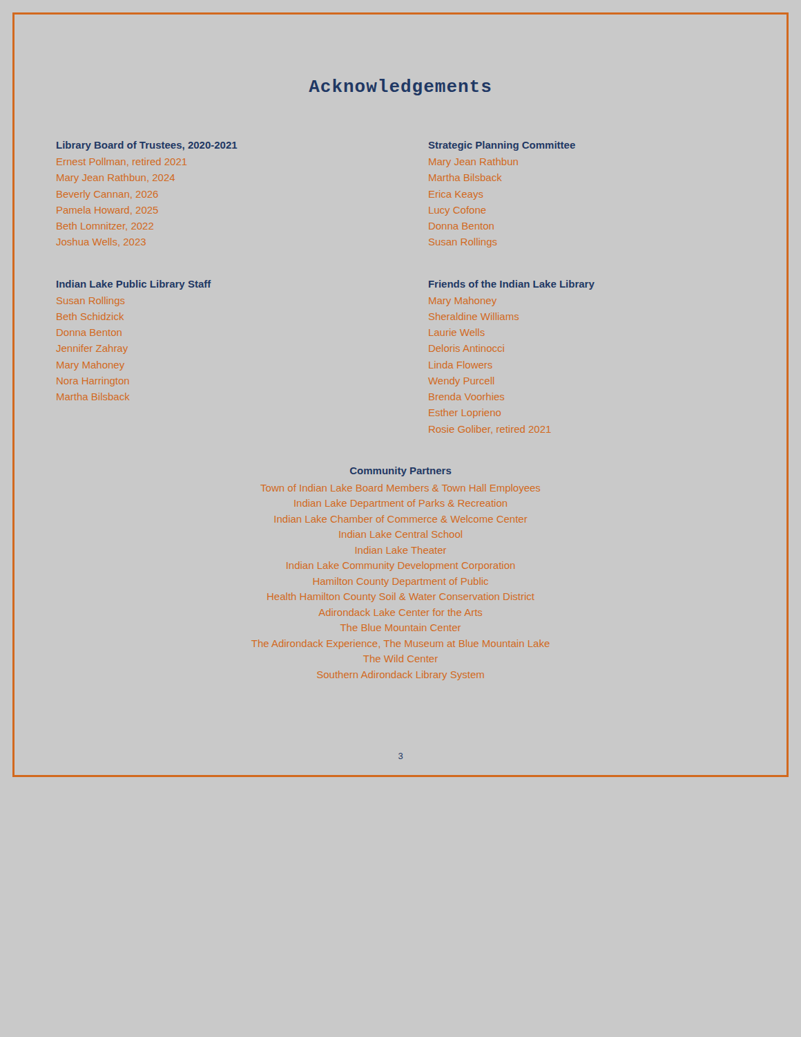Acknowledgements
Library Board of Trustees, 2020-2021
Ernest Pollman, retired 2021
Mary Jean Rathbun, 2024
Beverly Cannan, 2026
Pamela Howard, 2025
Beth Lomnitzer, 2022
Joshua Wells, 2023
Strategic Planning Committee
Mary Jean Rathbun
Martha Bilsback
Erica Keays
Lucy Cofone
Donna Benton
Susan Rollings
Indian Lake Public Library Staff
Susan Rollings
Beth Schidzick
Donna Benton
Jennifer Zahray
Mary Mahoney
Nora Harrington
Martha Bilsback
Friends of the Indian Lake Library
Mary Mahoney
Sheraldine Williams
Laurie Wells
Deloris Antinocci
Linda Flowers
Wendy Purcell
Brenda Voorhies
Esther Loprieno
Rosie Goliber, retired 2021
Community Partners
Town of Indian Lake Board Members & Town Hall Employees
Indian Lake Department of Parks & Recreation
Indian Lake Chamber of Commerce & Welcome Center
Indian Lake Central School
Indian Lake Theater
Indian Lake Community Development Corporation
Hamilton County Department of Public
Health Hamilton County Soil & Water Conservation District
Adirondack Lake Center for the Arts
The Blue Mountain Center
The Adirondack Experience, The Museum at Blue Mountain Lake
The Wild Center
Southern Adirondack Library System
3